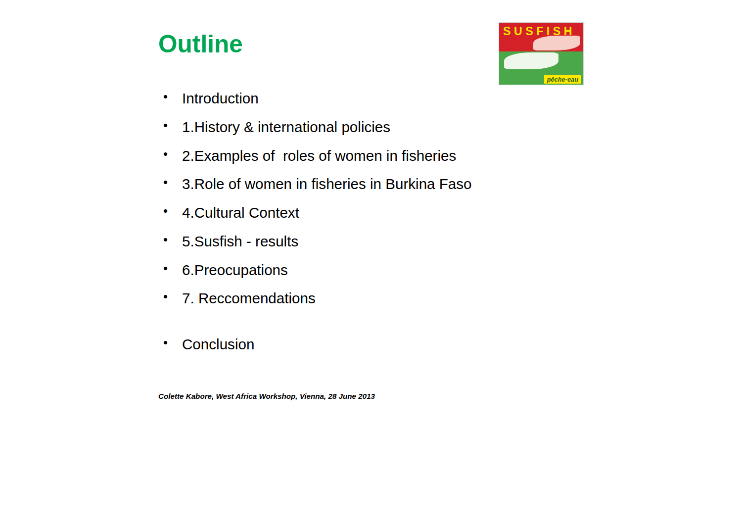SUSFISH
pêche-eau
Outline
Introduction
1.History & international policies
2.Examples of roles of women in fisheries
3.Role of women in fisheries in Burkina Faso
4.Cultural Context
5.Susfish - results
6.Preocupations
7. Reccomendations
Conclusion
Colette Kabore, West Africa Workshop, Vienna, 28 June 2013